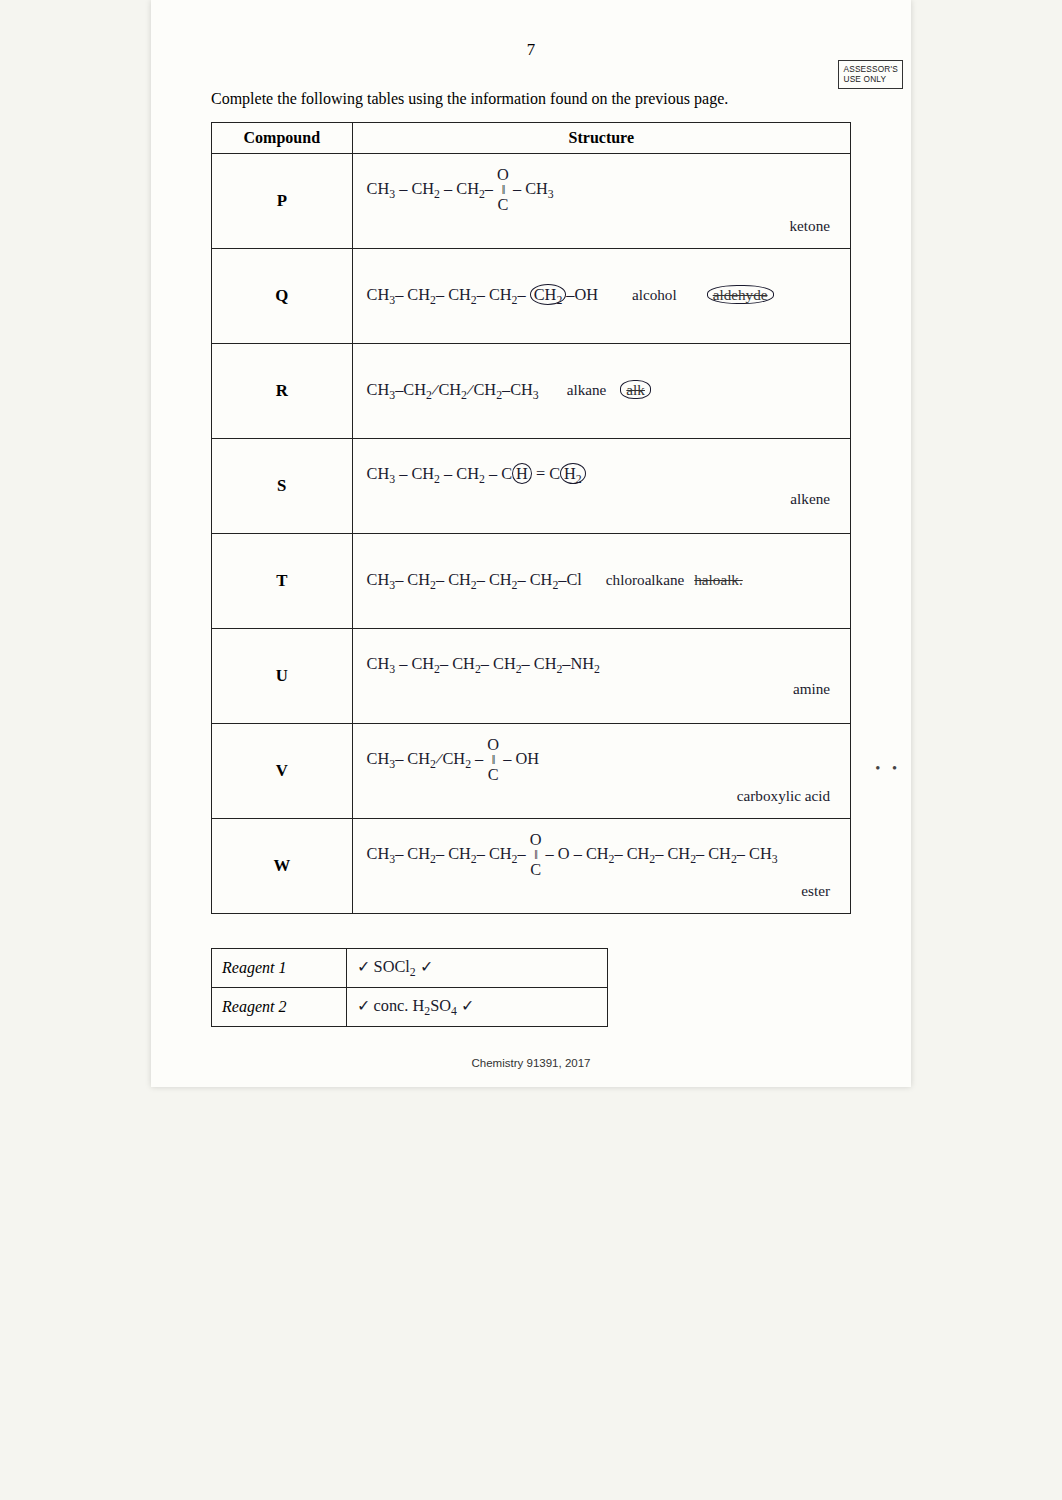7
ASSESSOR'S
USE ONLY
Complete the following tables using the information found on the previous page.
| Compound | Structure |
| --- | --- |
| P | CH 3 – CH 2 – CH 2 – O ‖ C – CH 3 ketone |
| Q | CH 3 – CH 2 – CH 2 – CH 2 – CH 2 –OH alcohol aldehyde |
| R | CH 3 –CH 2 / CH 2 / CH 2 –CH 3 alkane alk |
| S | CH 3 – CH 2 – CH 2 – C H = C H 2 alkene |
| T | CH 3 – CH 2 – CH 2 – CH 2 – CH 2 –Cl chloroalkane haloalk. |
| U | CH 3 – CH 2 – CH 2 – CH 2 – CH 2 –NH 2 amine |
| V | CH 3 – CH 2 / CH 2 – O ‖ C – OH carboxylic acid |
| W | CH 3 – CH 2 – CH 2 – CH 2 – O ‖ C – O – CH 2 – CH 2 – CH 2 – CH 2 – CH 3 ester |
| Reagent 1 | ✓ SOCl 2 ✓ |
| Reagent 2 | ✓ conc. H 2 SO 4 ✓ |
• •
Chemistry 91391, 2017